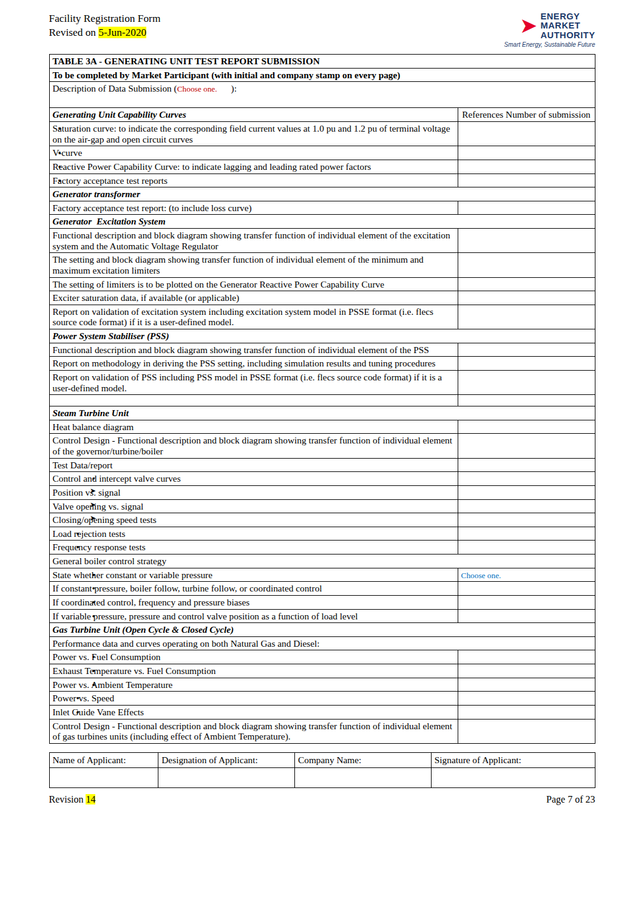Facility Registration Form
Revised on 5-Jun-2020
➤ ENERGY
MARKET
AUTHORITY
Smart Energy, Sustainable Future
| TABLE 3A - GENERATING UNIT TEST REPORT SUBMISSION |
| To be completed by Market Participant (with initial and company stamp on every page) |
| Description of Data Submission ( Choose one. ): |
| Generating Unit Capability Curves | References Number of submission |
| Saturation curve: to indicate the corresponding field current values at 1.0 pu and 1.2 pu of terminal voltage on the air-gap and open circuit curves | |
| V-curve | |
| Reactive Power Capability Curve: to indicate lagging and leading rated power factors | |
| Factory acceptance test reports | |
| Generator transformer |
| Factory acceptance test report: (to include loss curve) | |
| Generator Excitation System |
| Functional description and block diagram showing transfer function of individual element of the excitation system and the Automatic Voltage Regulator | |
| The setting and block diagram showing transfer function of individual element of the minimum and maximum excitation limiters | |
| The setting of limiters is to be plotted on the Generator Reactive Power Capability Curve | |
| Exciter saturation data, if available (or applicable) | |
| Report on validation of excitation system including excitation system model in PSSE format (i.e. flecs source code format) if it is a user-defined model. | |
| Power System Stabiliser (PSS) |
| Functional description and block diagram showing transfer function of individual element of the PSS | |
| Report on methodology in deriving the PSS setting, including simulation results and tuning procedures | |
| Report on validation of PSS including PSS model in PSSE format (i.e. flecs source code format) if it is a user-defined model. | |
| Steam Turbine Unit |
| Heat balance diagram | |
| Control Design - Functional description and block diagram showing transfer function of individual element of the governor/turbine/boiler | |
| Test Data/report | |
| Control and intercept valve curves | |
| Position vs. signal | |
| Valve opening vs. signal | |
| Closing/opening speed tests | |
| Load rejection tests | |
| Frequency response tests | |
| General boiler control strategy |
| State whether constant or variable pressure | Choose one. |
| If constant pressure, boiler follow, turbine follow, or coordinated control | |
| If coordinated control, frequency and pressure biases | |
| If variable pressure, pressure and control valve position as a function of load level | |
| Gas Turbine Unit (Open Cycle & Closed Cycle) |
| Performance data and curves operating on both Natural Gas and Diesel: |
| Power vs. Fuel Consumption | |
| Exhaust Temperature vs. Fuel Consumption | |
| Power vs. Ambient Temperature | |
| Power vs. Speed | |
| Inlet Guide Vane Effects | |
| Control Design - Functional description and block diagram showing transfer function of individual element of gas turbines units (including effect of Ambient Temperature). | |
| Name of Applicant: | Designation of Applicant: | Company Name: | Signature of Applicant: |
Revision 14
Page 7 of 23